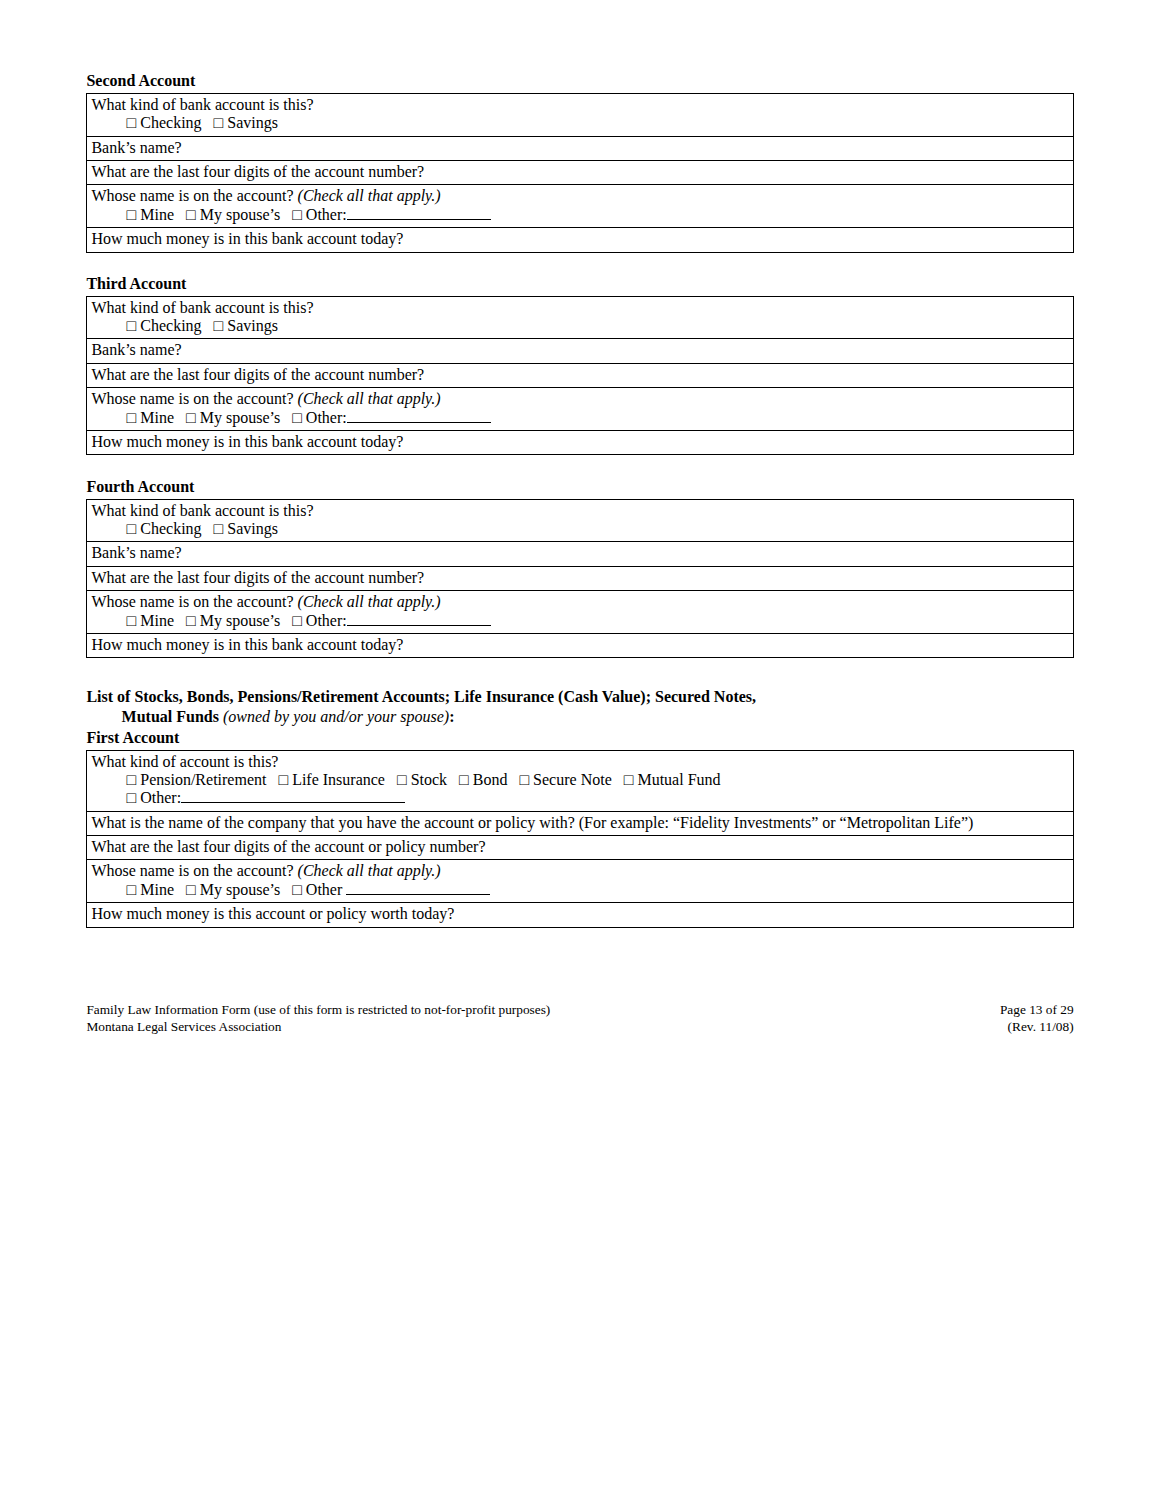Second Account
| What kind of bank account is this? □ Checking □ Savings |
| Bank’s name? |
| What are the last four digits of the account number? |
| Whose name is on the account? (Check all that apply.) □ Mine □ My spouse’s □ Other: |
| How much money is in this bank account today? |
Third Account
| What kind of bank account is this? □ Checking □ Savings |
| Bank’s name? |
| What are the last four digits of the account number? |
| Whose name is on the account? (Check all that apply.) □ Mine □ My spouse’s □ Other: |
| How much money is in this bank account today? |
Fourth Account
| What kind of bank account is this? □ Checking □ Savings |
| Bank’s name? |
| What are the last four digits of the account number? |
| Whose name is on the account? (Check all that apply.) □ Mine □ My spouse’s □ Other: |
| How much money is in this bank account today? |
List of Stocks, Bonds, Pensions/Retirement Accounts; Life Insurance (Cash Value); Secured Notes, Mutual Funds (owned by you and/or your spouse):
First Account
| What kind of account is this? □ Pension/Retirement □ Life Insurance □ Stock □ Bond □ Secure Note □ Mutual Fund □ Other: |
| What is the name of the company that you have the account or policy with? (For example: “Fidelity Investments” or “Metropolitan Life”) |
| What are the last four digits of the account or policy number? |
| Whose name is on the account? (Check all that apply.) □ Mine □ My spouse’s □ Other |
| How much money is this account or policy worth today? |
Family Law Information Form (use of this form is restricted to not-for-profit purposes)
Montana Legal Services Association
Page 13 of 29
(Rev. 11/08)